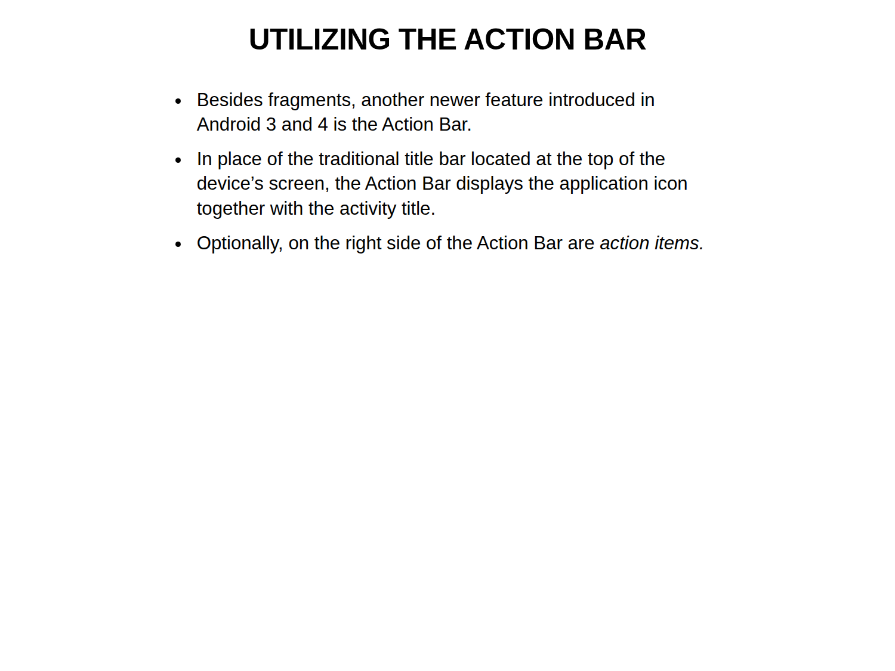UTILIZING THE ACTION BAR
Besides fragments, another newer feature introduced in Android 3 and 4 is the Action Bar.
In place of the traditional title bar located at the top of the device’s screen, the Action Bar displays the application icon together with the activity title.
Optionally, on the right side of the Action Bar are action items.